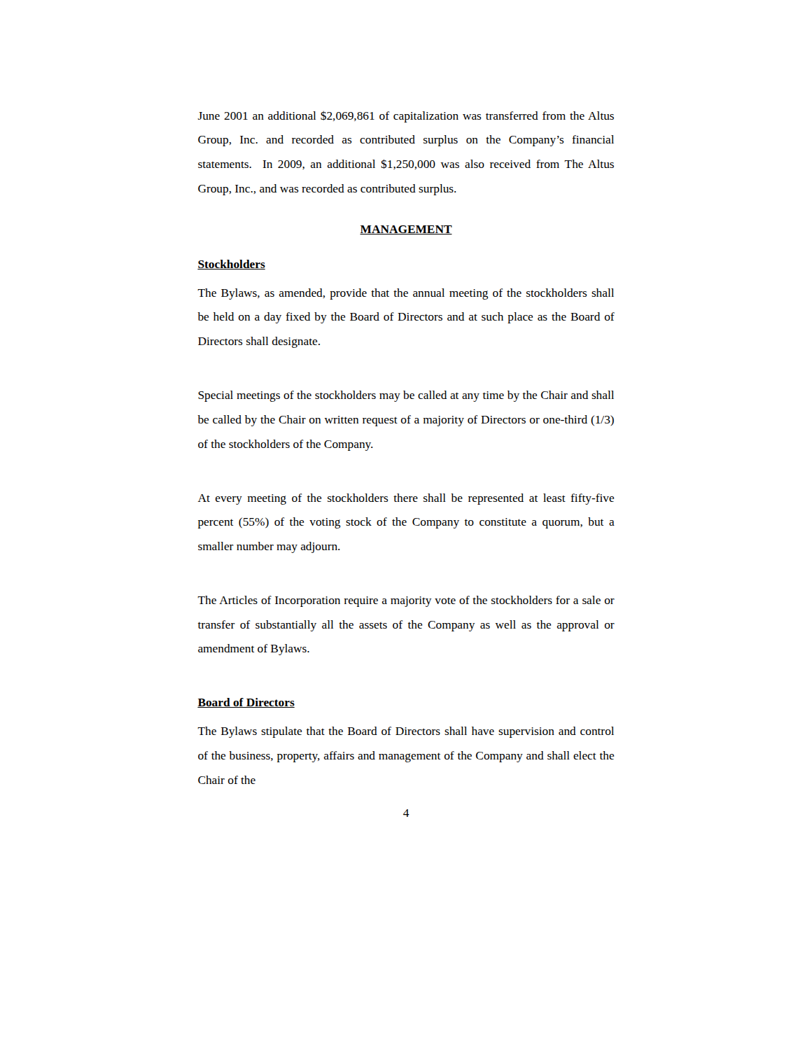June 2001 an additional $2,069,861 of capitalization was transferred from the Altus Group, Inc. and recorded as contributed surplus on the Company’s financial statements. In 2009, an additional $1,250,000 was also received from The Altus Group, Inc., and was recorded as contributed surplus.
MANAGEMENT
Stockholders
The Bylaws, as amended, provide that the annual meeting of the stockholders shall be held on a day fixed by the Board of Directors and at such place as the Board of Directors shall designate.
Special meetings of the stockholders may be called at any time by the Chair and shall be called by the Chair on written request of a majority of Directors or one-third (1/3) of the stockholders of the Company.
At every meeting of the stockholders there shall be represented at least fifty-five percent (55%) of the voting stock of the Company to constitute a quorum, but a smaller number may adjourn.
The Articles of Incorporation require a majority vote of the stockholders for a sale or transfer of substantially all the assets of the Company as well as the approval or amendment of Bylaws.
Board of Directors
The Bylaws stipulate that the Board of Directors shall have supervision and control of the business, property, affairs and management of the Company and shall elect the Chair of the
4